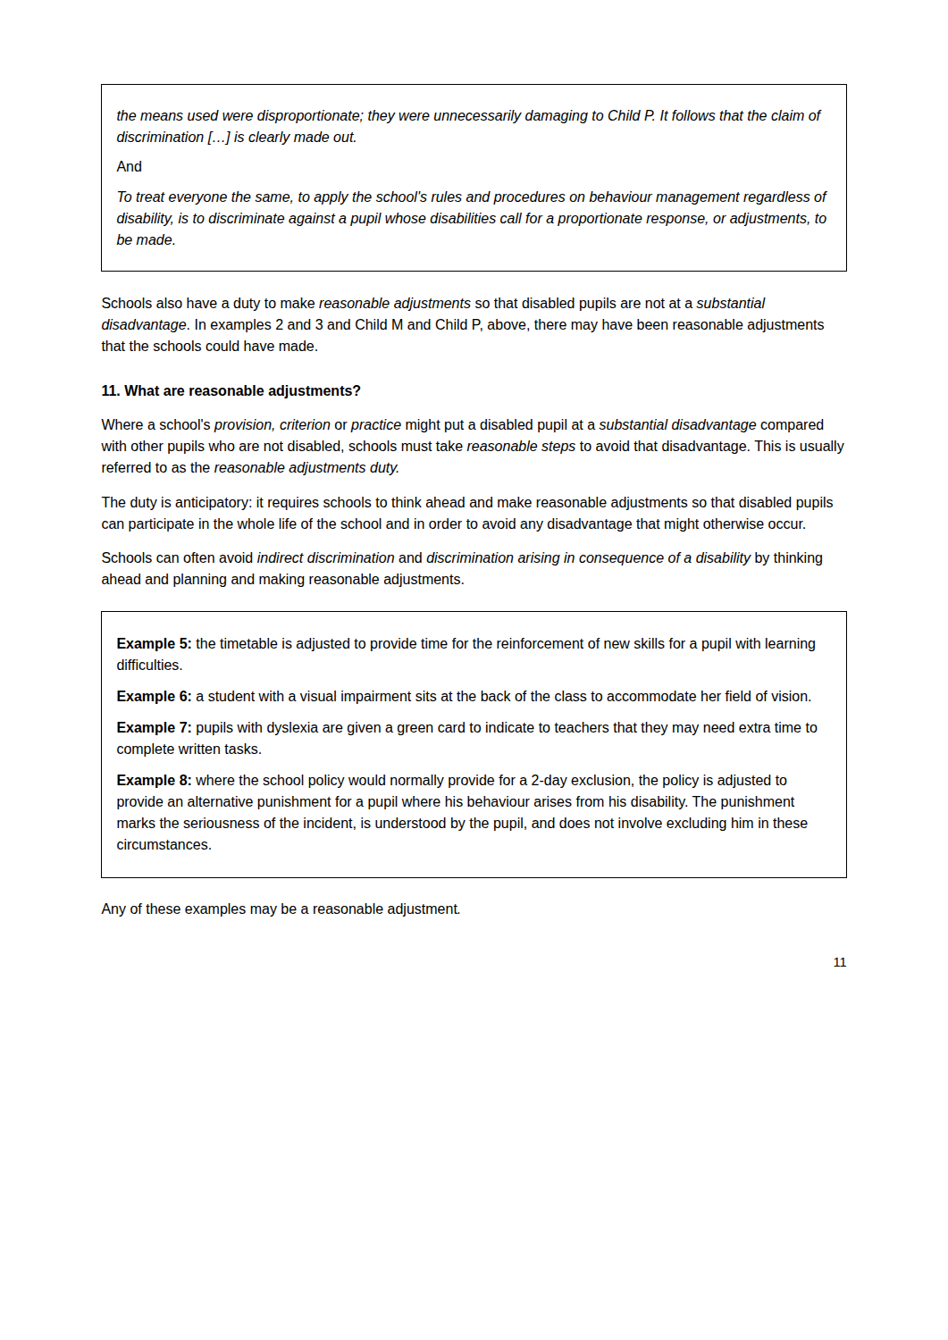the means used were disproportionate; they were unnecessarily damaging to Child P. It follows that the claim of discrimination […] is clearly made out.
And
To treat everyone the same, to apply the school's rules and procedures on behaviour management regardless of disability, is to discriminate against a pupil whose disabilities call for a proportionate response, or adjustments, to be made.
Schools also have a duty to make reasonable adjustments so that disabled pupils are not at a substantial disadvantage. In examples 2 and 3 and Child M and Child P, above, there may have been reasonable adjustments that the schools could have made.
11. What are reasonable adjustments?
Where a school's provision, criterion or practice might put a disabled pupil at a substantial disadvantage compared with other pupils who are not disabled, schools must take reasonable steps to avoid that disadvantage. This is usually referred to as the reasonable adjustments duty.
The duty is anticipatory: it requires schools to think ahead and make reasonable adjustments so that disabled pupils can participate in the whole life of the school and in order to avoid any disadvantage that might otherwise occur.
Schools can often avoid indirect discrimination and discrimination arising in consequence of a disability by thinking ahead and planning and making reasonable adjustments.
Example 5: the timetable is adjusted to provide time for the reinforcement of new skills for a pupil with learning difficulties.
Example 6: a student with a visual impairment sits at the back of the class to accommodate her field of vision.
Example 7: pupils with dyslexia are given a green card to indicate to teachers that they may need extra time to complete written tasks.
Example 8: where the school policy would normally provide for a 2-day exclusion, the policy is adjusted to provide an alternative punishment for a pupil where his behaviour arises from his disability. The punishment marks the seriousness of the incident, is understood by the pupil, and does not involve excluding him in these circumstances.
Any of these examples may be a reasonable adjustment.
11